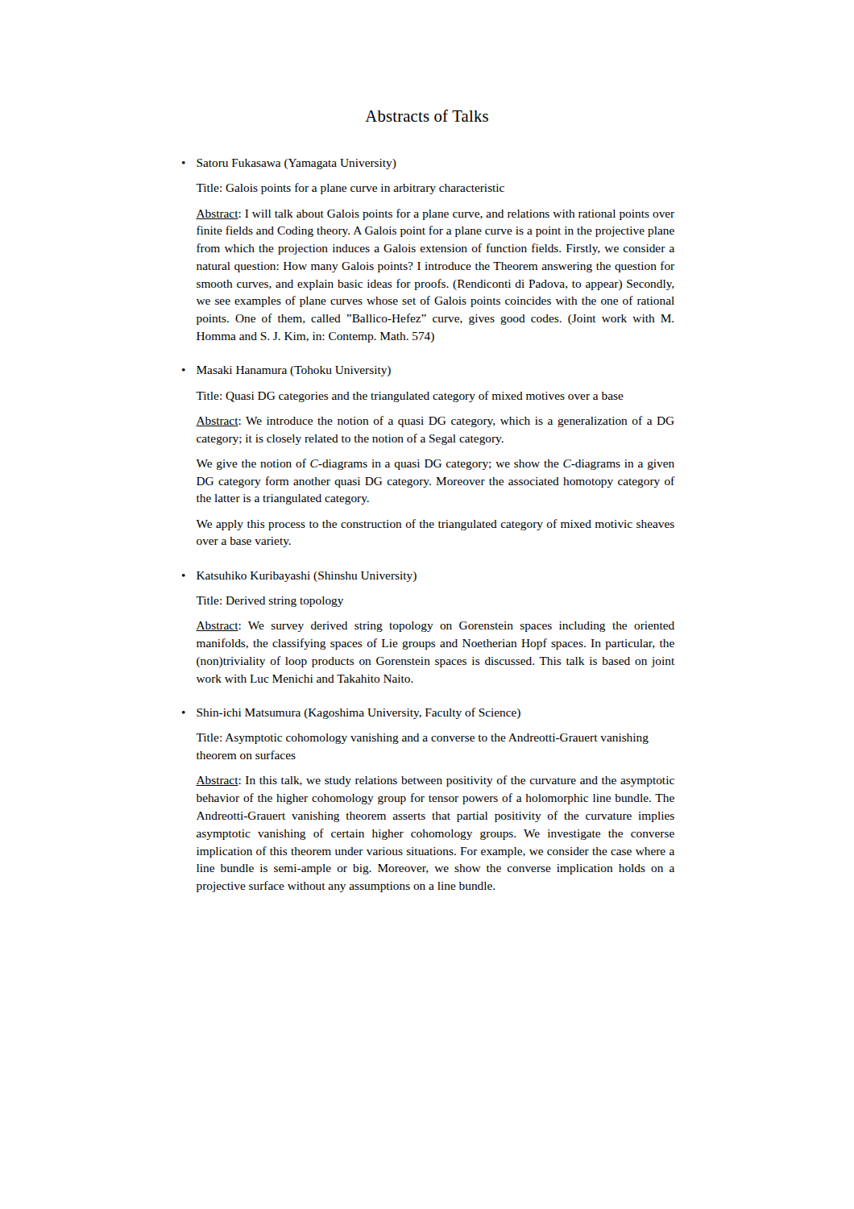Abstracts of Talks
Satoru Fukasawa (Yamagata University)
Title: Galois points for a plane curve in arbitrary characteristic
Abstract: I will talk about Galois points for a plane curve, and relations with rational points over finite fields and Coding theory. A Galois point for a plane curve is a point in the projective plane from which the projection induces a Galois extension of function fields. Firstly, we consider a natural question: How many Galois points? I introduce the Theorem answering the question for smooth curves, and explain basic ideas for proofs. (Rendiconti di Padova, to appear) Secondly, we see examples of plane curves whose set of Galois points coincides with the one of rational points. One of them, called ”Ballico-Hefez” curve, gives good codes. (Joint work with M. Homma and S. J. Kim, in: Contemp. Math. 574)
Masaki Hanamura (Tohoku University)
Title: Quasi DG categories and the triangulated category of mixed motives over a base
Abstract: We introduce the notion of a quasi DG category, which is a generalization of a DG category; it is closely related to the notion of a Segal category.
We give the notion of C-diagrams in a quasi DG category; we show the C-diagrams in a given DG category form another quasi DG category. Moreover the associated homotopy category of the latter is a triangulated category.
We apply this process to the construction of the triangulated category of mixed motivic sheaves over a base variety.
Katsuhiko Kuribayashi (Shinshu University)
Title: Derived string topology
Abstract: We survey derived string topology on Gorenstein spaces including the oriented manifolds, the classifying spaces of Lie groups and Noetherian Hopf spaces. In particular, the (non)triviality of loop products on Gorenstein spaces is discussed. This talk is based on joint work with Luc Menichi and Takahito Naito.
Shin-ichi Matsumura (Kagoshima University, Faculty of Science)
Title: Asymptotic cohomology vanishing and a converse to the Andreotti-Grauert vanishing theorem on surfaces
Abstract: In this talk, we study relations between positivity of the curvature and the asymptotic behavior of the higher cohomology group for tensor powers of a holomorphic line bundle. The Andreotti-Grauert vanishing theorem asserts that partial positivity of the curvature implies asymptotic vanishing of certain higher cohomology groups. We investigate the converse implication of this theorem under various situations. For example, we consider the case where a line bundle is semi-ample or big. Moreover, we show the converse implication holds on a projective surface without any assumptions on a line bundle.